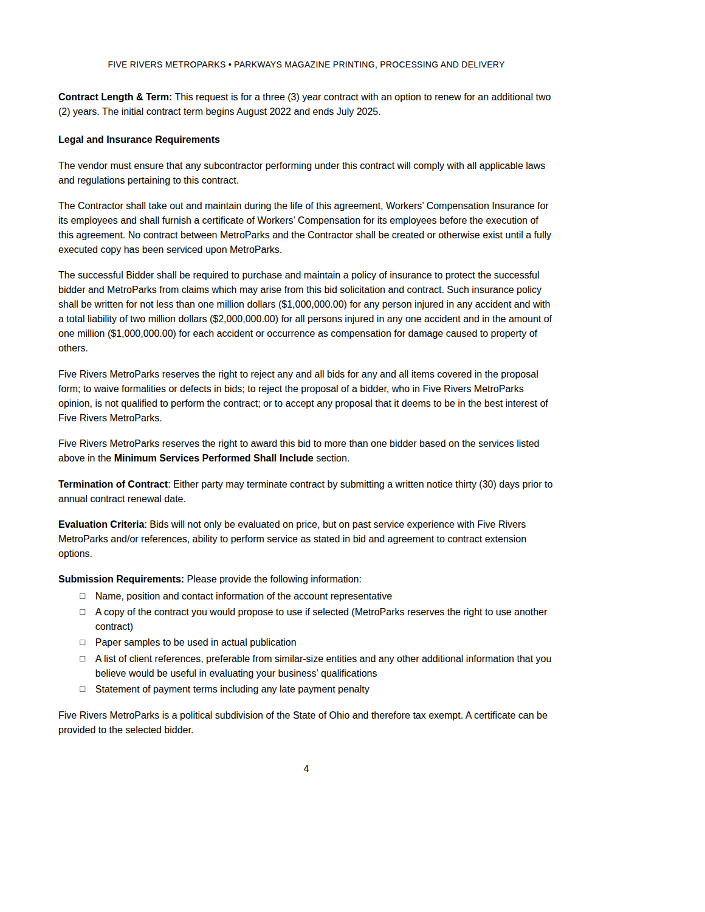FIVE RIVERS METROPARKS • PARKWAYS MAGAZINE PRINTING, PROCESSING AND DELIVERY
Contract Length & Term: This request is for a three (3) year contract with an option to renew for an additional two (2) years. The initial contract term begins August 2022 and ends July 2025.
Legal and Insurance Requirements
The vendor must ensure that any subcontractor performing under this contract will comply with all applicable laws and regulations pertaining to this contract.
The Contractor shall take out and maintain during the life of this agreement, Workers’ Compensation Insurance for its employees and shall furnish a certificate of Workers’ Compensation for its employees before the execution of this agreement. No contract between MetroParks and the Contractor shall be created or otherwise exist until a fully executed copy has been serviced upon MetroParks.
The successful Bidder shall be required to purchase and maintain a policy of insurance to protect the successful bidder and MetroParks from claims which may arise from this bid solicitation and contract. Such insurance policy shall be written for not less than one million dollars ($1,000,000.00) for any person injured in any accident and with a total liability of two million dollars ($2,000,000.00) for all persons injured in any one accident and in the amount of one million ($1,000,000.00) for each accident or occurrence as compensation for damage caused to property of others.
Five Rivers MetroParks reserves the right to reject any and all bids for any and all items covered in the proposal form; to waive formalities or defects in bids; to reject the proposal of a bidder, who in Five Rivers MetroParks opinion, is not qualified to perform the contract; or to accept any proposal that it deems to be in the best interest of Five Rivers MetroParks.
Five Rivers MetroParks reserves the right to award this bid to more than one bidder based on the services listed above in the Minimum Services Performed Shall Include section.
Termination of Contract: Either party may terminate contract by submitting a written notice thirty (30) days prior to annual contract renewal date.
Evaluation Criteria: Bids will not only be evaluated on price, but on past service experience with Five Rivers MetroParks and/or references, ability to perform service as stated in bid and agreement to contract extension options.
Submission Requirements: Please provide the following information:
Name, position and contact information of the account representative
A copy of the contract you would propose to use if selected (MetroParks reserves the right to use another contract)
Paper samples to be used in actual publication
A list of client references, preferable from similar-size entities and any other additional information that you believe would be useful in evaluating your business’ qualifications
Statement of payment terms including any late payment penalty
Five Rivers MetroParks is a political subdivision of the State of Ohio and therefore tax exempt. A certificate can be provided to the selected bidder.
4